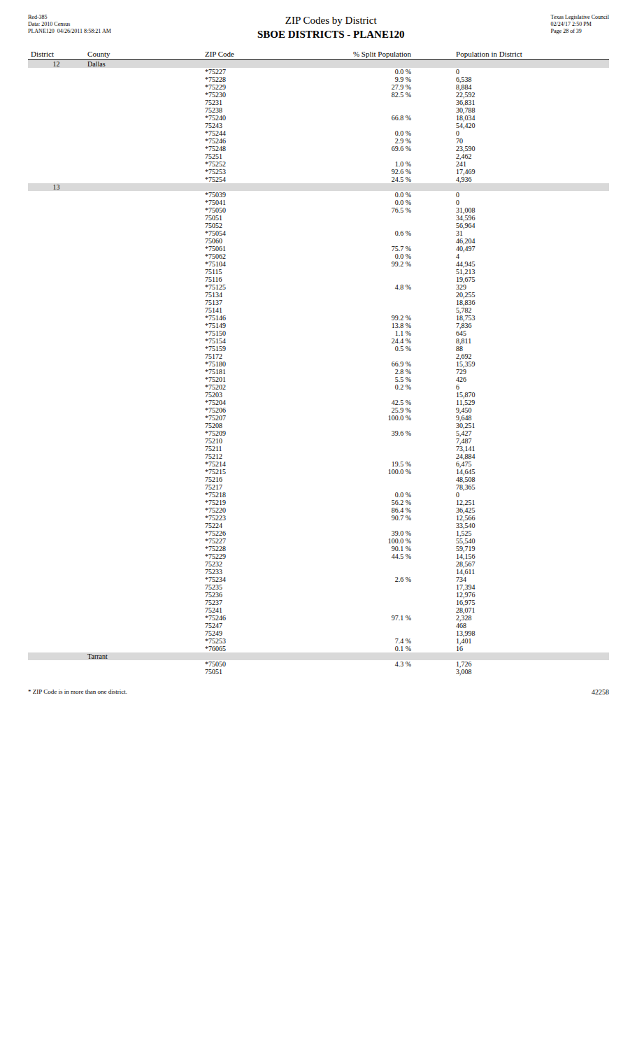Red-385
Data: 2010 Census
PLANE120 04/26/2011 8:58:21 AM
Texas Legislative Council
02/24/17 2:50 PM
Page 28 of 39
ZIP Codes by District
SBOE DISTRICTS - PLANE120
| District | County | ZIP Code | % Split Population | Population in District |
| --- | --- | --- | --- | --- |
| 12 | Dallas | | | |
| | | *75227 | 0.0 % | 0 |
| | | *75228 | 9.9 % | 6,538 |
| | | *75229 | 27.9 % | 8,884 |
| | | *75230 | 82.5 % | 22,592 |
| | | 75231 | | 36,831 |
| | | 75238 | | 30,788 |
| | | *75240 | 66.8 % | 18,034 |
| | | 75243 | | 54,420 |
| | | *75244 | 0.0 % | 0 |
| | | *75246 | 2.9 % | 70 |
| | | *75248 | 69.6 % | 23,590 |
| | | 75251 | | 2,462 |
| | | *75252 | 1.0 % | 241 |
| | | *75253 | 92.6 % | 17,469 |
| | | *75254 | 24.5 % | 4,936 |
| 13 | | | | |
| | | *75039 | 0.0 % | 0 |
| | | *75041 | 0.0 % | 0 |
| | | *75050 | 76.5 % | 31,008 |
| | | 75051 | | 34,596 |
| | | 75052 | | 56,964 |
| | | *75054 | 0.6 % | 31 |
| | | 75060 | | 46,204 |
| | | *75061 | 75.7 % | 40,497 |
| | | *75062 | 0.0 % | 4 |
| | | *75104 | 99.2 % | 44,945 |
| | | 75115 | | 51,213 |
| | | 75116 | | 19,675 |
| | | *75125 | 4.8 % | 329 |
| | | 75134 | | 20,255 |
| | | 75137 | | 18,836 |
| | | 75141 | | 5,782 |
| | | *75146 | 99.2 % | 18,753 |
| | | *75149 | 13.8 % | 7,836 |
| | | *75150 | 1.1 % | 645 |
| | | *75154 | 24.4 % | 8,811 |
| | | *75159 | 0.5 % | 88 |
| | | 75172 | | 2,692 |
| | | *75180 | 66.9 % | 15,359 |
| | | *75181 | 2.8 % | 729 |
| | | *75201 | 5.5 % | 426 |
| | | *75202 | 0.2 % | 6 |
| | | 75203 | | 15,870 |
| | | *75204 | 42.5 % | 11,529 |
| | | *75206 | 25.9 % | 9,450 |
| | | *75207 | 100.0 % | 9,648 |
| | | 75208 | | 30,251 |
| | | *75209 | 39.6 % | 5,427 |
| | | 75210 | | 7,487 |
| | | 75211 | | 73,141 |
| | | 75212 | | 24,884 |
| | | *75214 | 19.5 % | 6,475 |
| | | *75215 | 100.0 % | 14,645 |
| | | 75216 | | 48,508 |
| | | 75217 | | 78,365 |
| | | *75218 | 0.0 % | 0 |
| | | *75219 | 56.2 % | 12,251 |
| | | *75220 | 86.4 % | 36,425 |
| | | *75223 | 90.7 % | 12,566 |
| | | 75224 | | 33,540 |
| | | *75226 | 39.0 % | 1,525 |
| | | *75227 | 100.0 % | 55,540 |
| | | *75228 | 90.1 % | 59,719 |
| | | *75229 | 44.5 % | 14,156 |
| | | 75232 | | 28,567 |
| | | 75233 | | 14,611 |
| | | *75234 | 2.6 % | 734 |
| | | 75235 | | 17,394 |
| | | 75236 | | 12,976 |
| | | 75237 | | 16,975 |
| | | 75241 | | 28,071 |
| | | *75246 | 97.1 % | 2,328 |
| | | 75247 | | 468 |
| | | 75249 | | 13,998 |
| | | *75253 | 7.4 % | 1,401 |
| | | *76065 | 0.1 % | 16 |
| | Tarrant | | | |
| | | *75050 | 4.3 % | 1,726 |
| | | 75051 | | 3,008 |
* ZIP Code is in more than one district. 42258